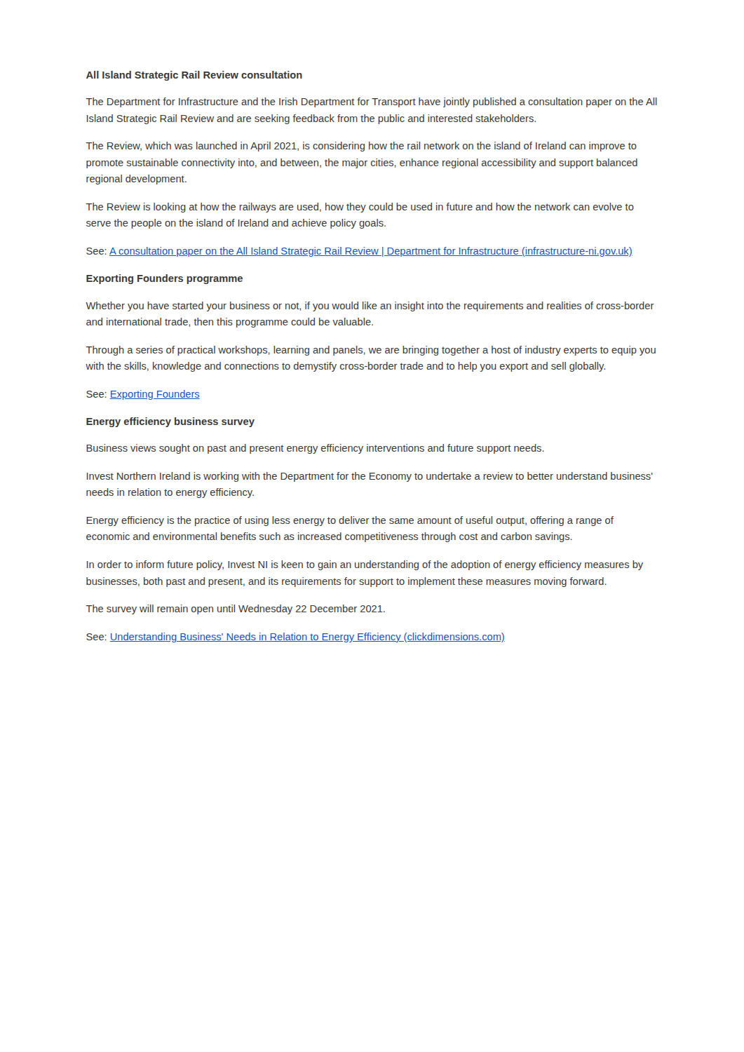All Island Strategic Rail Review consultation
The Department for Infrastructure and the Irish Department for Transport have jointly published a consultation paper on the All Island Strategic Rail Review and are seeking feedback from the public and interested stakeholders.
The Review, which was launched in April 2021, is considering how the rail network on the island of Ireland can improve to promote sustainable connectivity into, and between, the major cities, enhance regional accessibility and support balanced regional development.
The Review is looking at how the railways are used, how they could be used in future and how the network can evolve to serve the people on the island of Ireland and achieve policy goals.
See: A consultation paper on the All Island Strategic Rail Review | Department for Infrastructure (infrastructure-ni.gov.uk)
Exporting Founders programme
Whether you have started your business or not, if you would like an insight into the requirements and realities of cross-border and international trade, then this programme could be valuable.
Through a series of practical workshops, learning and panels, we are bringing together a host of industry experts to equip you with the skills, knowledge and connections to demystify cross-border trade and to help you export and sell globally.
See: Exporting Founders
Energy efficiency business survey
Business views sought on past and present energy efficiency interventions and future support needs.
Invest Northern Ireland is working with the Department for the Economy to undertake a review to better understand business' needs in relation to energy efficiency.
Energy efficiency is the practice of using less energy to deliver the same amount of useful output, offering a range of economic and environmental benefits such as increased competitiveness through cost and carbon savings.
In order to inform future policy, Invest NI is keen to gain an understanding of the adoption of energy efficiency measures by businesses, both past and present, and its requirements for support to implement these measures moving forward.
The survey will remain open until Wednesday 22 December 2021.
See: Understanding Business' Needs in Relation to Energy Efficiency (clickdimensions.com)